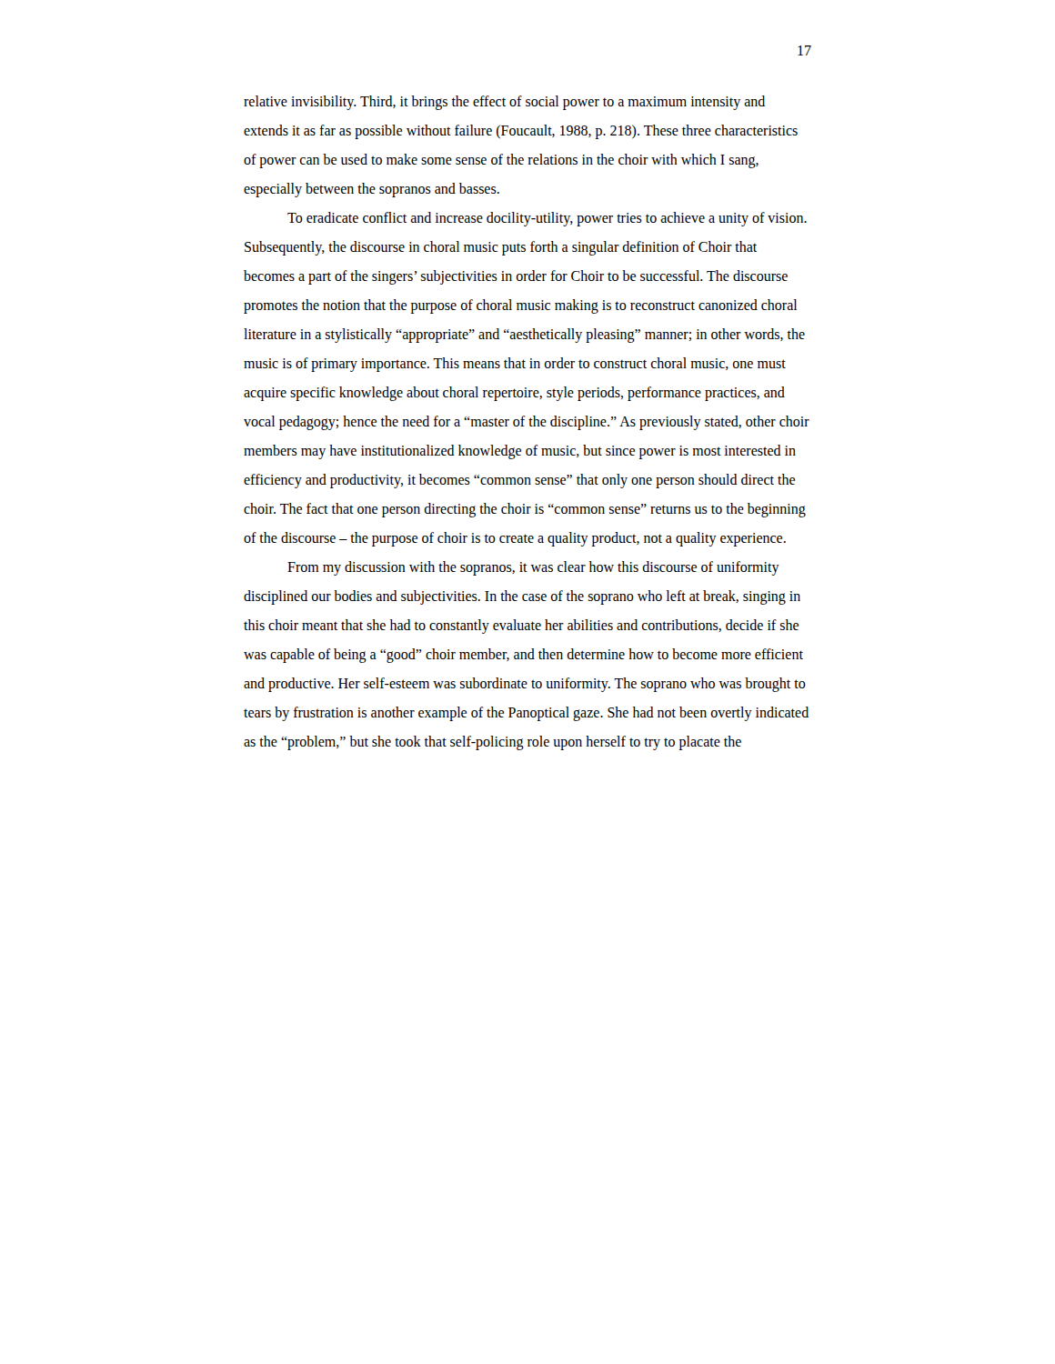17
relative invisibility. Third, it brings the effect of social power to a maximum intensity and extends it as far as possible without failure (Foucault, 1988, p. 218). These three characteristics of power can be used to make some sense of the relations in the choir with which I sang, especially between the sopranos and basses.
To eradicate conflict and increase docility-utility, power tries to achieve a unity of vision. Subsequently, the discourse in choral music puts forth a singular definition of Choir that becomes a part of the singers’ subjectivities in order for Choir to be successful. The discourse promotes the notion that the purpose of choral music making is to reconstruct canonized choral literature in a stylistically “appropriate” and “aesthetically pleasing” manner; in other words, the music is of primary importance. This means that in order to construct choral music, one must acquire specific knowledge about choral repertoire, style periods, performance practices, and vocal pedagogy; hence the need for a “master of the discipline.” As previously stated, other choir members may have institutionalized knowledge of music, but since power is most interested in efficiency and productivity, it becomes “common sense” that only one person should direct the choir. The fact that one person directing the choir is “common sense” returns us to the beginning of the discourse – the purpose of choir is to create a quality product, not a quality experience.
From my discussion with the sopranos, it was clear how this discourse of uniformity disciplined our bodies and subjectivities. In the case of the soprano who left at break, singing in this choir meant that she had to constantly evaluate her abilities and contributions, decide if she was capable of being a “good” choir member, and then determine how to become more efficient and productive. Her self-esteem was subordinate to uniformity. The soprano who was brought to tears by frustration is another example of the Panoptical gaze. She had not been overtly indicated as the “problem,” but she took that self-policing role upon herself to try to placate the